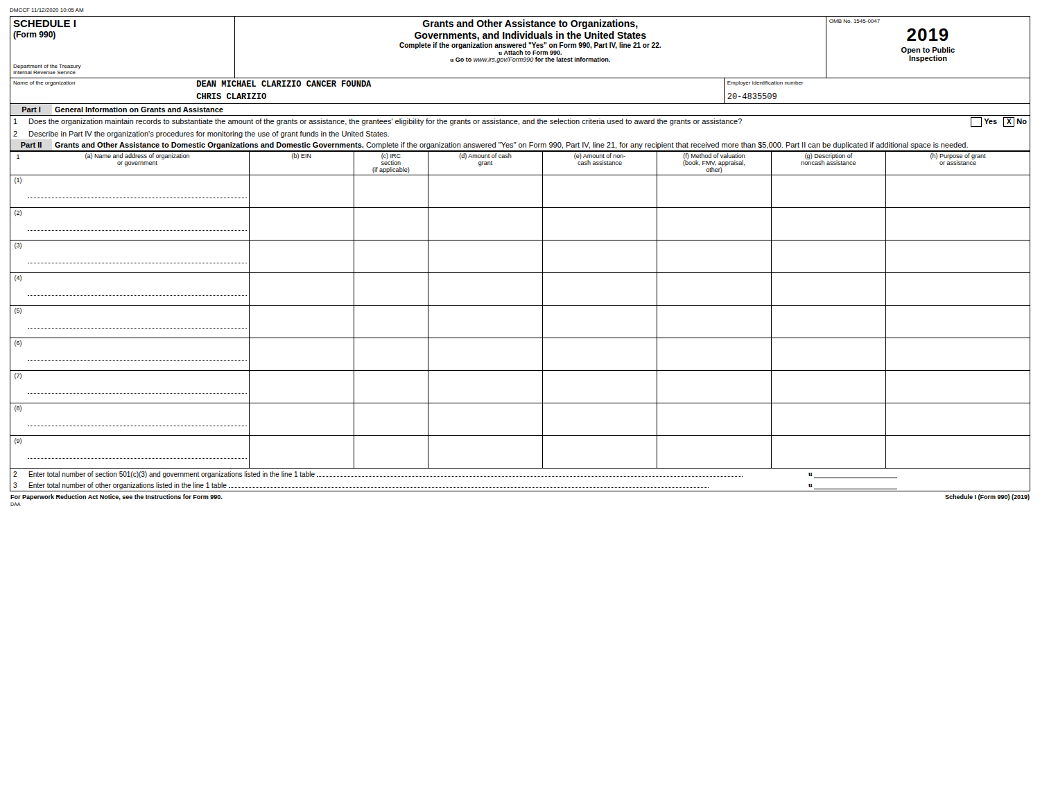DMCCF 11/12/2020 10:05 AM
| SCHEDULE I (Form 990) Department of the Treasury Internal Revenue Service | Grants and Other Assistance to Organizations, Governments, and Individuals in the United States Complete if the organization answered "Yes" on Form 990, Part IV, line 21 or 22. u Attach to Form 990. u Go to www.irs.gov/Form990 for the latest information. | OMB No. 1545-0047 2019 Open to Public Inspection |
| Name of the organization | DEAN MICHAEL CLARIZIO CANCER FOUNDA | Employer identification number |
| | CHRIS CLARIZIO | 20-4835509 |
| Part I | General Information on Grants and Assistance |
| 1 | Does the organization maintain records to substantiate the amount of the grants or assistance, the grantees' eligibility for the grants or assistance, and the selection criteria used to award the grants or assistance? | Yes X No |
| 2 | Describe in Part IV the organization's procedures for monitoring the use of grant funds in the United States. |
| Part II | Grants and Other Assistance to Domestic Organizations and Domestic Governments. Complete if the organization answered "Yes" on Form 990, Part IV, line 21, for any recipient that received more than $5,000. Part II can be duplicated if additional space is needed. |
| 1 | (a) Name and address of organization or government | (b) EIN | (c) IRC section (if applicable) | (d) Amount of cash grant | (e) Amount of non- cash assistance | (f) Method of valuation (book, FMV, appraisal, other) | (g) Description of noncash assistance | (h) Purpose of grant or assistance |
| (1) | | | | | | | | |
| (2) | | | | | | | | |
| (3) | | | | | | | | |
| (4) | | | | | | | | |
| (5) | | | | | | | | |
| (6) | | | | | | | | |
| (7) | | | | | | | | |
| (8) | | | | | | | | |
| (9) | | | | | | | | |
| 2 | Enter total number of section 501(c)(3) and government organizations listed in the line 1 table | u |
| 3 | Enter total number of other organizations listed in the line 1 table | u |
| For Paperwork Reduction Act Notice, see the Instructions for Form 990. | Schedule I (Form 990) (2019) |
| DAA | |